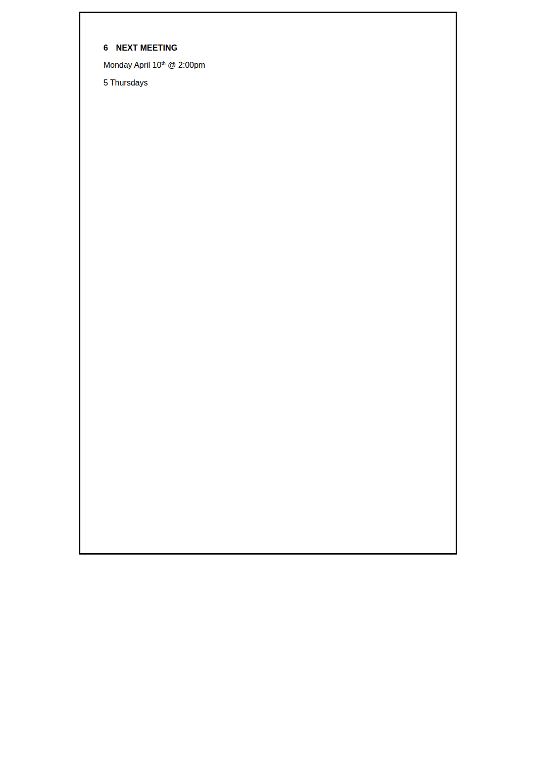6 NEXT MEETING
Monday April 10th @ 2:00pm
5 Thursdays